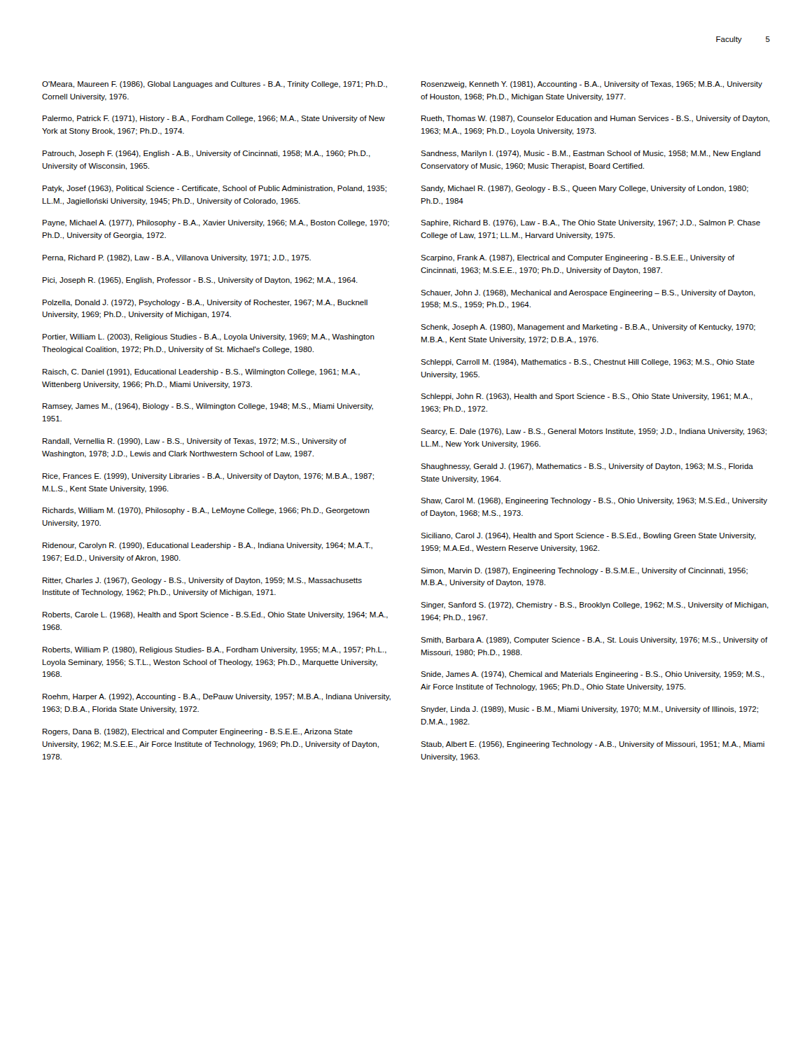Faculty 5
O'Meara, Maureen F. (1986), Global Languages and Cultures - B.A., Trinity College, 1971; Ph.D., Cornell University, 1976.
Palermo, Patrick F. (1971), History - B.A., Fordham College, 1966; M.A., State University of New York at Stony Brook, 1967; Ph.D., 1974.
Patrouch, Joseph F. (1964), English - A.B., University of Cincinnati, 1958; M.A., 1960; Ph.D., University of Wisconsin, 1965.
Patyk, Josef (1963), Political Science - Certificate, School of Public Administration, Poland, 1935; LL.M., Jagielloński University, 1945; Ph.D., University of Colorado, 1965.
Payne, Michael A. (1977), Philosophy - B.A., Xavier University, 1966; M.A., Boston College, 1970; Ph.D., University of Georgia, 1972.
Perna, Richard P. (1982), Law - B.A., Villanova University, 1971; J.D., 1975.
Pici, Joseph R. (1965), English, Professor - B.S., University of Dayton, 1962; M.A., 1964.
Polzella, Donald J. (1972), Psychology - B.A., University of Rochester, 1967; M.A., Bucknell University, 1969; Ph.D., University of Michigan, 1974.
Portier, William L. (2003), Religious Studies - B.A., Loyola University, 1969; M.A., Washington Theological Coalition, 1972; Ph.D., University of St. Michael's College, 1980.
Raisch, C. Daniel (1991), Educational Leadership - B.S., Wilmington College, 1961; M.A., Wittenberg University, 1966; Ph.D., Miami University, 1973.
Ramsey, James M., (1964), Biology - B.S., Wilmington College, 1948; M.S., Miami University, 1951.
Randall, Vernellia R. (1990), Law - B.S., University of Texas, 1972; M.S., University of Washington, 1978; J.D., Lewis and Clark Northwestern School of Law, 1987.
Rice, Frances E. (1999), University Libraries - B.A., University of Dayton, 1976; M.B.A., 1987; M.L.S., Kent State University, 1996.
Richards, William M. (1970), Philosophy - B.A., LeMoyne College, 1966; Ph.D., Georgetown University, 1970.
Ridenour, Carolyn R. (1990), Educational Leadership - B.A., Indiana University, 1964; M.A.T., 1967; Ed.D., University of Akron, 1980.
Ritter, Charles J. (1967), Geology - B.S., University of Dayton, 1959; M.S., Massachusetts Institute of Technology, 1962; Ph.D., University of Michigan, 1971.
Roberts, Carole L. (1968), Health and Sport Science - B.S.Ed., Ohio State University, 1964; M.A., 1968.
Roberts, William P. (1980), Religious Studies- B.A., Fordham University, 1955; M.A., 1957; Ph.L., Loyola Seminary, 1956; S.T.L., Weston School of Theology, 1963; Ph.D., Marquette University, 1968.
Roehm, Harper A. (1992), Accounting - B.A., DePauw University, 1957; M.B.A., Indiana University, 1963; D.B.A., Florida State University, 1972.
Rogers, Dana B. (1982), Electrical and Computer Engineering - B.S.E.E., Arizona State University, 1962; M.S.E.E., Air Force Institute of Technology, 1969; Ph.D., University of Dayton, 1978.
Rosenzweig, Kenneth Y. (1981), Accounting - B.A., University of Texas, 1965; M.B.A., University of Houston, 1968; Ph.D., Michigan State University, 1977.
Rueth, Thomas W. (1987), Counselor Education and Human Services - B.S., University of Dayton, 1963; M.A., 1969; Ph.D., Loyola University, 1973.
Sandness, Marilyn I. (1974), Music - B.M., Eastman School of Music, 1958; M.M., New England Conservatory of Music, 1960; Music Therapist, Board Certified.
Sandy, Michael R. (1987), Geology - B.S., Queen Mary College, University of London, 1980; Ph.D., 1984
Saphire, Richard B. (1976), Law - B.A., The Ohio State University, 1967; J.D., Salmon P. Chase College of Law, 1971; LL.M., Harvard University, 1975.
Scarpino, Frank A. (1987), Electrical and Computer Engineering - B.S.E.E., University of Cincinnati, 1963; M.S.E.E., 1970; Ph.D., University of Dayton, 1987.
Schauer, John J. (1968), Mechanical and Aerospace Engineering – B.S., University of Dayton, 1958; M.S., 1959; Ph.D., 1964.
Schenk, Joseph A. (1980), Management and Marketing - B.B.A., University of Kentucky, 1970; M.B.A., Kent State University, 1972; D.B.A., 1976.
Schleppi, Carroll M. (1984), Mathematics - B.S., Chestnut Hill College, 1963; M.S., Ohio State University, 1965.
Schleppi, John R. (1963), Health and Sport Science - B.S., Ohio State University, 1961; M.A., 1963; Ph.D., 1972.
Searcy, E. Dale (1976), Law - B.S., General Motors Institute, 1959; J.D., Indiana University, 1963; LL.M., New York University, 1966.
Shaughnessy, Gerald J. (1967), Mathematics - B.S., University of Dayton, 1963; M.S., Florida State University, 1964.
Shaw, Carol M. (1968), Engineering Technology - B.S., Ohio University, 1963; M.S.Ed., University of Dayton, 1968; M.S., 1973.
Siciliano, Carol J. (1964), Health and Sport Science - B.S.Ed., Bowling Green State University, 1959; M.A.Ed., Western Reserve University, 1962.
Simon, Marvin D. (1987), Engineering Technology - B.S.M.E., University of Cincinnati, 1956; M.B.A., University of Dayton, 1978.
Singer, Sanford S. (1972), Chemistry - B.S., Brooklyn College, 1962; M.S., University of Michigan, 1964; Ph.D., 1967.
Smith, Barbara A. (1989), Computer Science - B.A., St. Louis University, 1976; M.S., University of Missouri, 1980; Ph.D., 1988.
Snide, James A. (1974), Chemical and Materials Engineering - B.S., Ohio University, 1959; M.S., Air Force Institute of Technology, 1965; Ph.D., Ohio State University, 1975.
Snyder, Linda J. (1989), Music - B.M., Miami University, 1970; M.M., University of Illinois, 1972; D.M.A., 1982.
Staub, Albert E. (1956), Engineering Technology - A.B., University of Missouri, 1951; M.A., Miami University, 1963.